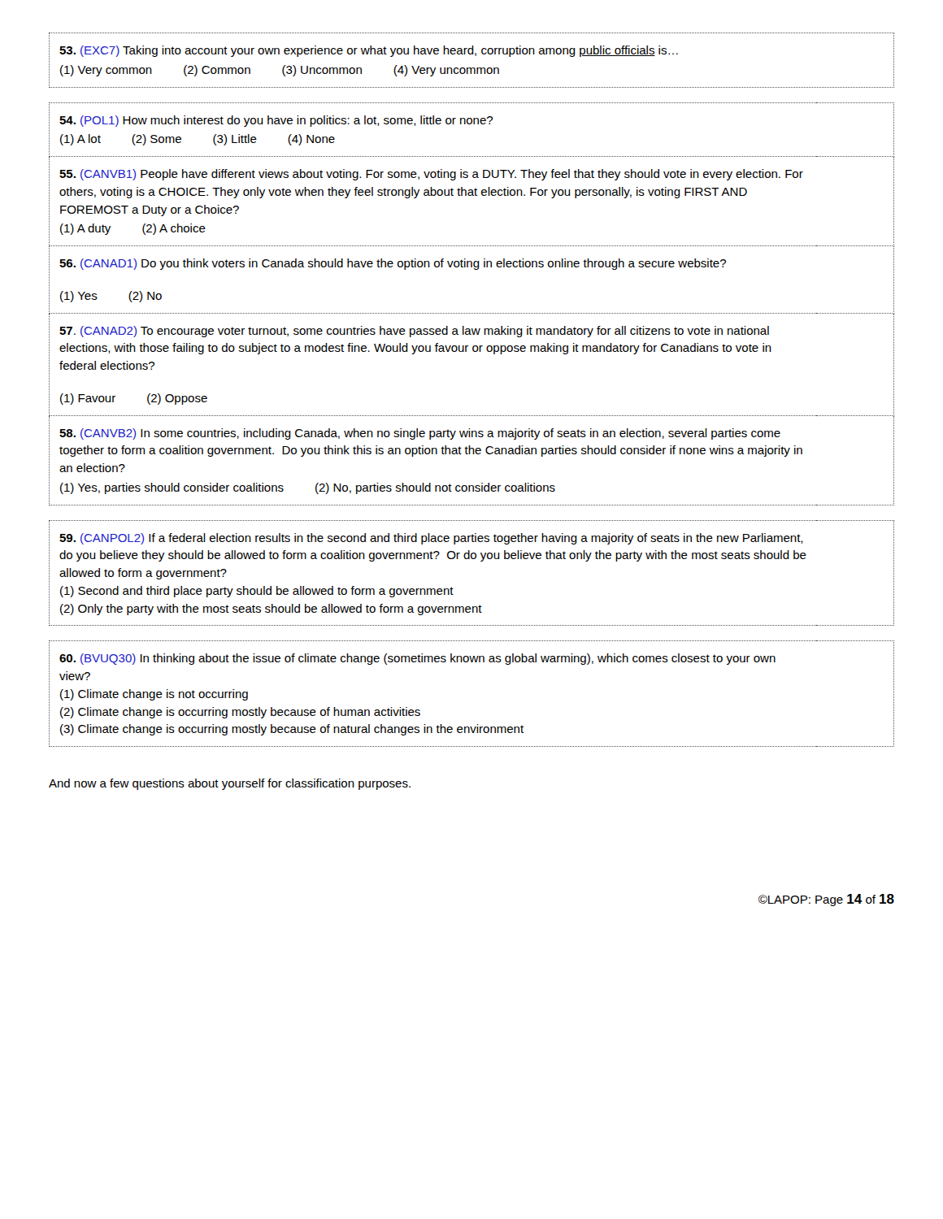53. (EXC7) Taking into account your own experience or what you have heard, corruption among public officials is…
(1) Very common(2) Common(3) Uncommon(4) Very uncommon
54. (POL1) How much interest do you have in politics: a lot, some, little or none?
(1) A lot(2) Some(3) Little(4) None
55. (CANVB1) People have different views about voting. For some, voting is a DUTY. They feel that they should vote in every election. For others, voting is a CHOICE. They only vote when they feel strongly about that election. For you personally, is voting FIRST AND FOREMOST a Duty or a Choice?
(1) A duty(2) A choice
56. (CANAD1) Do you think voters in Canada should have the option of voting in elections online through a secure website?
(1) Yes(2) No
57. (CANAD2) To encourage voter turnout, some countries have passed a law making it mandatory for all citizens to vote in national elections, with those failing to do subject to a modest fine. Would you favour or oppose making it mandatory for Canadians to vote in federal elections?
(1) Favour(2) Oppose
58. (CANVB2) In some countries, including Canada, when no single party wins a majority of seats in an election, several parties come together to form a coalition government. Do you think this is an option that the Canadian parties should consider if none wins a majority in an election?
(1) Yes, parties should consider coalitions(2) No, parties should not consider coalitions
59. (CANPOL2) If a federal election results in the second and third place parties together having a majority of seats in the new Parliament, do you believe they should be allowed to form a coalition government? Or do you believe that only the party with the most seats should be allowed to form a government?
(1) Second and third place party should be allowed to form a government
(2) Only the party with the most seats should be allowed to form a government
60. (BVUQ30) In thinking about the issue of climate change (sometimes known as global warming), which comes closest to your own view?
(1) Climate change is not occurring
(2) Climate change is occurring mostly because of human activities
(3) Climate change is occurring mostly because of natural changes in the environment
And now a few questions about yourself for classification purposes.
©LAPOP: Page 14 of 18